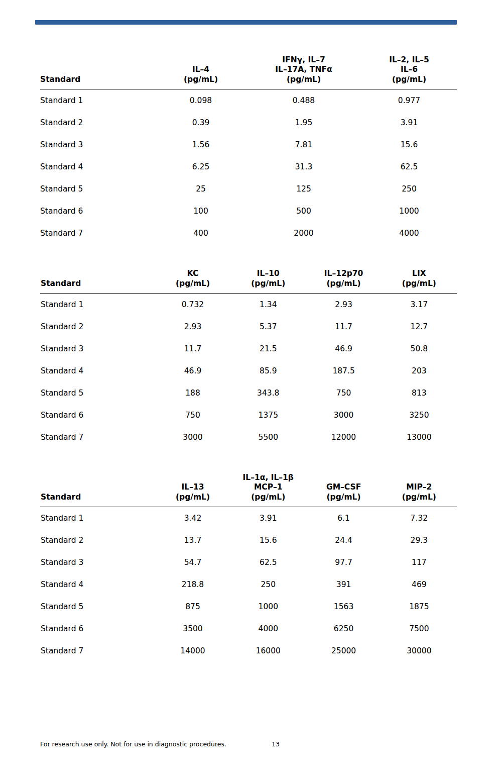| Standard | IL–4 (pg/mL) | IFNγ, IL–7 IL–17A, TNFα (pg/mL) | IL–2, IL–5 IL–6 (pg/mL) |
| --- | --- | --- | --- |
| Standard 1 | 0.098 | 0.488 | 0.977 |
| Standard 2 | 0.39 | 1.95 | 3.91 |
| Standard 3 | 1.56 | 7.81 | 15.6 |
| Standard 4 | 6.25 | 31.3 | 62.5 |
| Standard 5 | 25 | 125 | 250 |
| Standard 6 | 100 | 500 | 1000 |
| Standard 7 | 400 | 2000 | 4000 |
| Standard | KC (pg/mL) | IL–10 (pg/mL) | IL–12p70 (pg/mL) | LIX (pg/mL) |
| --- | --- | --- | --- | --- |
| Standard 1 | 0.732 | 1.34 | 2.93 | 3.17 |
| Standard 2 | 2.93 | 5.37 | 11.7 | 12.7 |
| Standard 3 | 11.7 | 21.5 | 46.9 | 50.8 |
| Standard 4 | 46.9 | 85.9 | 187.5 | 203 |
| Standard 5 | 188 | 343.8 | 750 | 813 |
| Standard 6 | 750 | 1375 | 3000 | 3250 |
| Standard 7 | 3000 | 5500 | 12000 | 13000 |
| Standard | IL–13 (pg/mL) | IL–1α, IL–1β MCP–1 (pg/mL) | GM–CSF (pg/mL) | MIP–2 (pg/mL) |
| --- | --- | --- | --- | --- |
| Standard 1 | 3.42 | 3.91 | 6.1 | 7.32 |
| Standard 2 | 13.7 | 15.6 | 24.4 | 29.3 |
| Standard 3 | 54.7 | 62.5 | 97.7 | 117 |
| Standard 4 | 218.8 | 250 | 391 | 469 |
| Standard 5 | 875 | 1000 | 1563 | 1875 |
| Standard 6 | 3500 | 4000 | 6250 | 7500 |
| Standard 7 | 14000 | 16000 | 25000 | 30000 |
For research use only. Not for use in diagnostic procedures.13